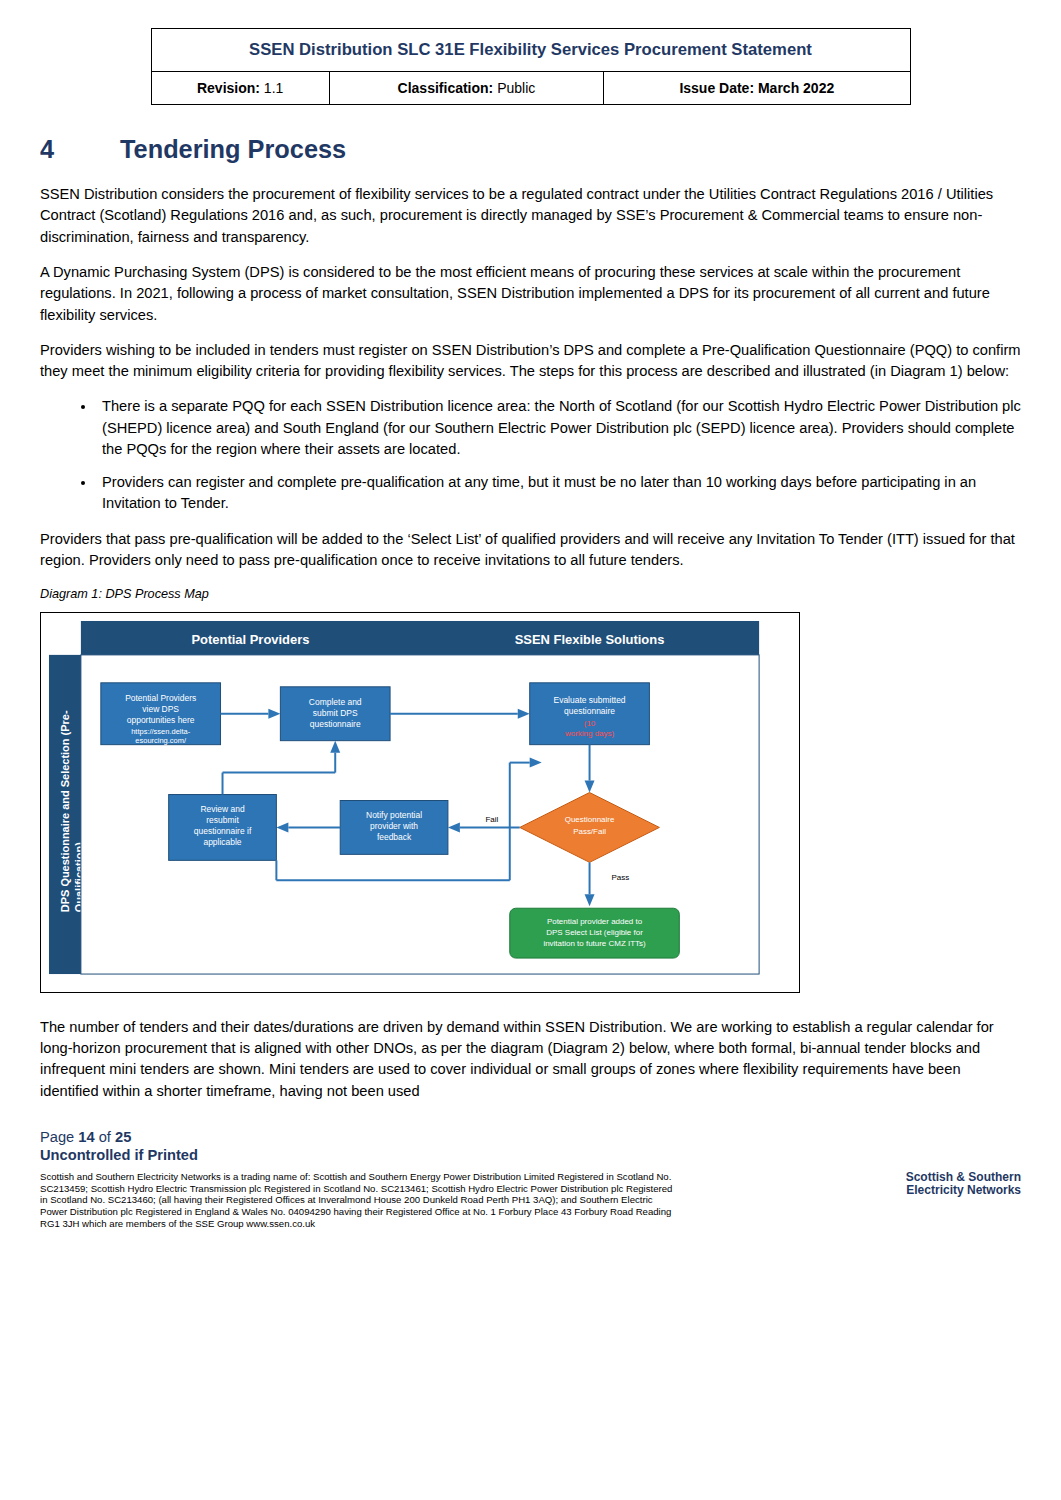| SSEN Distribution SLC 31E Flexibility Services Procurement Statement |
| Revision: 1.1 | Classification: Public | Issue Date: March 2022 |
4 Tendering Process
SSEN Distribution considers the procurement of flexibility services to be a regulated contract under the Utilities Contract Regulations 2016 / Utilities Contract (Scotland) Regulations 2016 and, as such, procurement is directly managed by SSE’s Procurement & Commercial teams to ensure non-discrimination, fairness and transparency.
A Dynamic Purchasing System (DPS) is considered to be the most efficient means of procuring these services at scale within the procurement regulations. In 2021, following a process of market consultation, SSEN Distribution implemented a DPS for its procurement of all current and future flexibility services.
Providers wishing to be included in tenders must register on SSEN Distribution’s DPS and complete a Pre-Qualification Questionnaire (PQQ) to confirm they meet the minimum eligibility criteria for providing flexibility services. The steps for this process are described and illustrated (in Diagram 1) below:
There is a separate PQQ for each SSEN Distribution licence area: the North of Scotland (for our Scottish Hydro Electric Power Distribution plc (SHEPD) licence area) and South England (for our Southern Electric Power Distribution plc (SEPD) licence area). Providers should complete the PQQs for the region where their assets are located.
Providers can register and complete pre-qualification at any time, but it must be no later than 10 working days before participating in an Invitation to Tender.
Providers that pass pre-qualification will be added to the ‘Select List’ of qualified providers and will receive any Invitation To Tender (ITT) issued for that region. Providers only need to pass pre-qualification once to receive invitations to all future tenders.
Diagram 1: DPS Process Map
Potential Providers SSEN Flexible Solutions DPS Questionnaire and Selection (Pre- Qualification) Potential Providers view DPS opportunities here https://ssen.delta- esourcing.com/ Complete and submit DPS questionnaire Evaluate submitted questionnaire (10 working days) Questionnaire Pass/Fail Fail Notify potential provider with feedback Review and resubmit questionnaire if applicable Pass Potential provider added to DPS Select List (eligible for invitation to future CMZ ITTs)
The number of tenders and their dates/durations are driven by demand within SSEN Distribution. We are working to establish a regular calendar for long-horizon procurement that is aligned with other DNOs, as per the diagram (Diagram 2) below, where both formal, bi-annual tender blocks and infrequent mini tenders are shown. Mini tenders are used to cover individual or small groups of zones where flexibility requirements have been identified within a shorter timeframe, having not been used
Page 14 of 25
Uncontrolled if Printed
Scottish & Southern
Electricity Networks
Scottish and Southern Electricity Networks is a trading name of: Scottish and Southern Energy Power Distribution Limited Registered in Scotland No. SC213459; Scottish Hydro Electric Transmission plc Registered in Scotland No. SC213461; Scottish Hydro Electric Power Distribution plc Registered in Scotland No. SC213460; (all having their Registered Offices at Inveralmond House 200 Dunkeld Road Perth PH1 3AQ); and Southern Electric Power Distribution plc Registered in England & Wales No. 04094290 having their Registered Office at No. 1 Forbury Place 43 Forbury Road Reading RG1 3JH which are members of the SSE Group www.ssen.co.uk